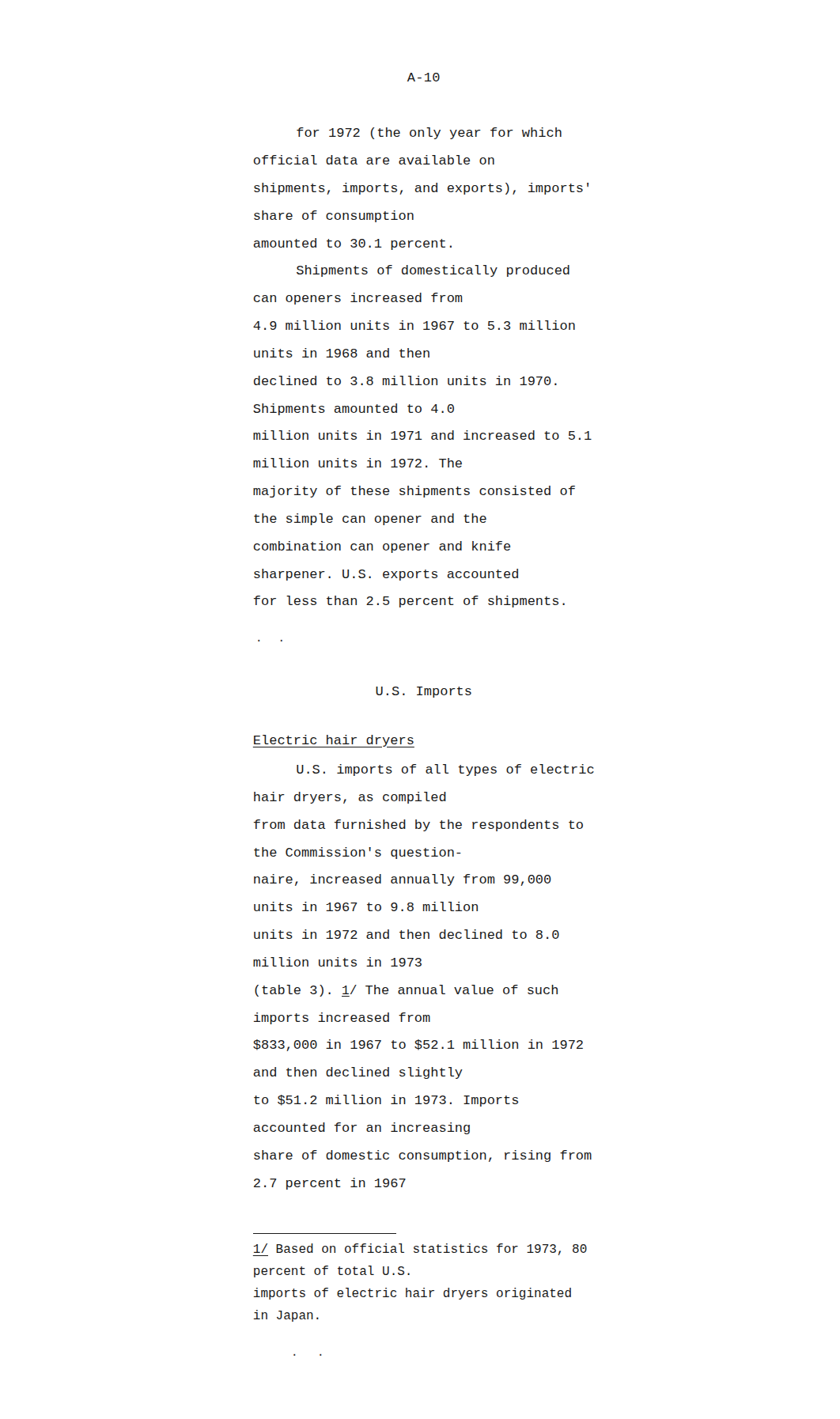A-10
for 1972 (the only year for which official data are available on
shipments, imports, and exports), imports' share of consumption
amounted to 30.1 percent.
Shipments of domestically produced can openers increased from
4.9 million units in 1967 to 5.3 million units in 1968 and then
declined to 3.8 million units in 1970. Shipments amounted to 4.0
million units in 1971 and increased to 5.1 million units in 1972. The
majority of these shipments consisted of the simple can opener and the
combination can opener and knife sharpener. U.S. exports accounted
for less than 2.5 percent of shipments.
. .
U.S. Imports
Electric hair dryers
U.S. imports of all types of electric hair dryers, as compiled
from data furnished by the respondents to the Commission's question-
naire, increased annually from 99,000 units in 1967 to 9.8 million
units in 1972 and then declined to 8.0 million units in 1973
(table 3). 1/ The annual value of such imports increased from
$833,000 in 1967 to $52.1 million in 1972 and then declined slightly
to $51.2 million in 1973. Imports accounted for an increasing
share of domestic consumption, rising from 2.7 percent in 1967
1/ Based on official statistics for 1973, 80 percent of total U.S.
imports of electric hair dryers originated in Japan.
. .